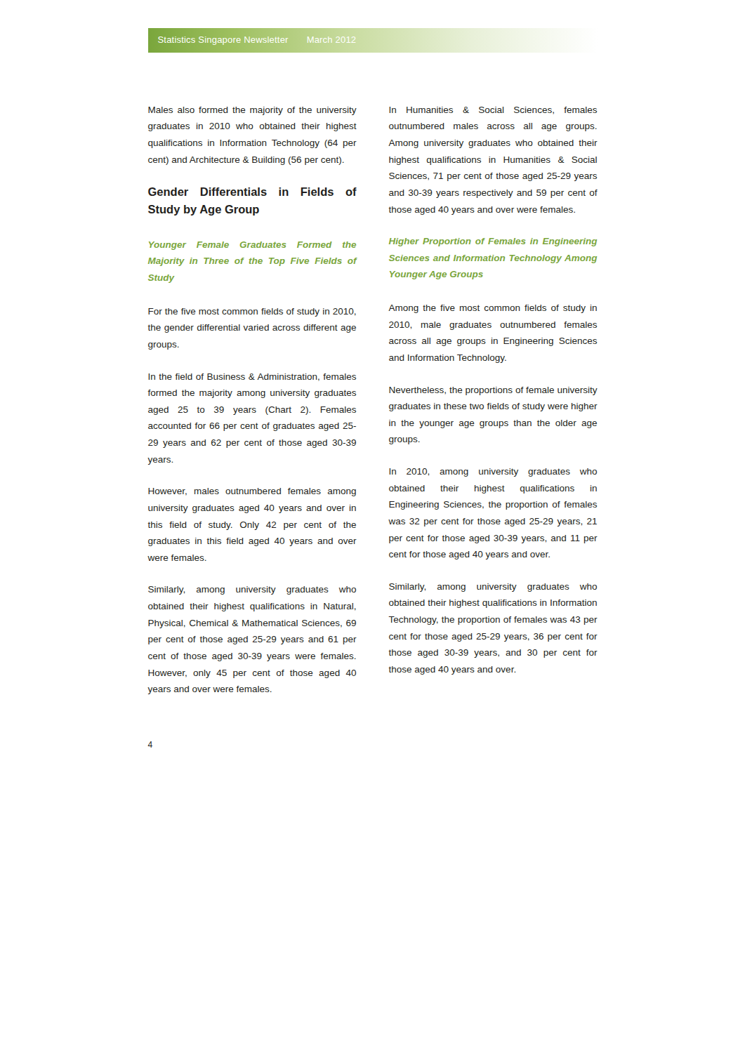Statistics Singapore Newsletter March 2012
Males also formed the majority of the university graduates in 2010 who obtained their highest qualifications in Information Technology (64 per cent) and Architecture & Building (56 per cent).
Gender Differentials in Fields of Study by Age Group
Younger Female Graduates Formed the Majority in Three of the Top Five Fields of Study
For the five most common fields of study in 2010, the gender differential varied across different age groups.
In the field of Business & Administration, females formed the majority among university graduates aged 25 to 39 years (Chart 2). Females accounted for 66 per cent of graduates aged 25-29 years and 62 per cent of those aged 30-39 years.
However, males outnumbered females among university graduates aged 40 years and over in this field of study. Only 42 per cent of the graduates in this field aged 40 years and over were females.
Similarly, among university graduates who obtained their highest qualifications in Natural, Physical, Chemical & Mathematical Sciences, 69 per cent of those aged 25-29 years and 61 per cent of those aged 30-39 years were females. However, only 45 per cent of those aged 40 years and over were females.
In Humanities & Social Sciences, females outnumbered males across all age groups. Among university graduates who obtained their highest qualifications in Humanities & Social Sciences, 71 per cent of those aged 25-29 years and 30-39 years respectively and 59 per cent of those aged 40 years and over were females.
Higher Proportion of Females in Engineering Sciences and Information Technology Among Younger Age Groups
Among the five most common fields of study in 2010, male graduates outnumbered females across all age groups in Engineering Sciences and Information Technology.
Nevertheless, the proportions of female university graduates in these two fields of study were higher in the younger age groups than the older age groups.
In 2010, among university graduates who obtained their highest qualifications in Engineering Sciences, the proportion of females was 32 per cent for those aged 25-29 years, 21 per cent for those aged 30-39 years, and 11 per cent for those aged 40 years and over.
Similarly, among university graduates who obtained their highest qualifications in Information Technology, the proportion of females was 43 per cent for those aged 25-29 years, 36 per cent for those aged 30-39 years, and 30 per cent for those aged 40 years and over.
4